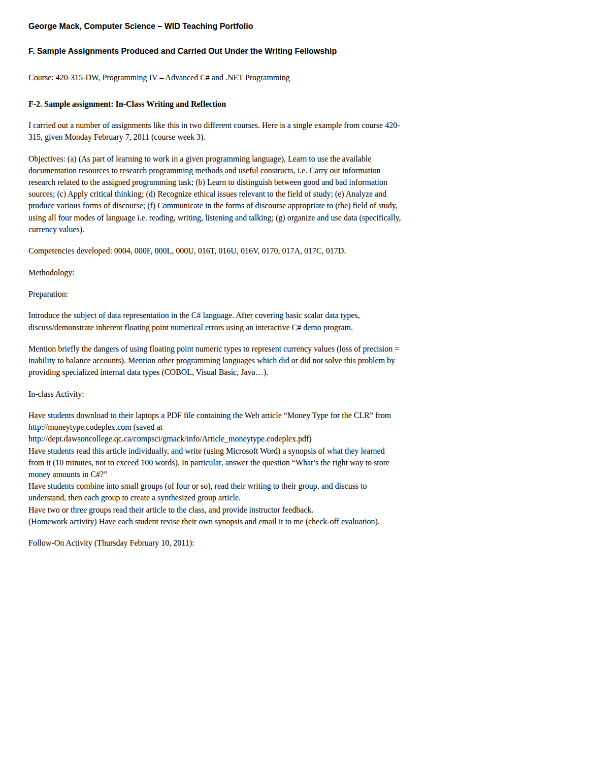George Mack, Computer Science – WID Teaching Portfolio
F. Sample Assignments Produced and Carried Out Under the Writing Fellowship
Course: 420-315-DW, Programming IV – Advanced C# and .NET Programming
F-2. Sample assignment: In-Class Writing and Reflection
I carried out a number of assignments like this in two different courses. Here is a single example from course 420-315, given Monday February 7, 2011 (course week 3).
Objectives: (a) (As part of learning to work in a given programming language), Learn to use the available documentation resources to research programming methods and useful constructs, i.e. Carry out information research related to the assigned programming task; (b) Learn to distinguish between good and bad information sources; (c) Apply critical thinking; (d) Recognize ethical issues relevant to the field of study; (e) Analyze and produce various forms of discourse; (f) Communicate in the forms of discourse appropriate to (the) field of study, using all four modes of language i.e. reading, writing, listening and talking; (g) organize and use data (specifically, currency values).
Competencies developed: 0004, 000F, 000L, 000U, 016T, 016U, 016V, 0170, 017A, 017C, 017D.
Methodology:
Preparation:
Introduce the subject of data representation in the C# language. After covering basic scalar data types, discuss/demonstrate inherent floating point numerical errors using an interactive C# demo program.
Mention briefly the dangers of using floating point numeric types to represent currency values (loss of precision = inability to balance accounts). Mention other programming languages which did or did not solve this problem by providing specialized internal data types (COBOL, Visual Basic, Java…).
In-class Activity:
Have students download to their laptops a PDF file containing the Web article “Money Type for the CLR” from http://moneytype.codeplex.com (saved at
http://dept.dawsoncollege.qc.ca/compsci/gmack/info/Article_moneytype.codeplex.pdf)
Have students read this article individually, and write (using Microsoft Word) a synopsis of what they learned from it (10 minutes, not to exceed 100 words). In particular, answer the question “What’s the right way to store money amounts in C#?”
Have students combine into small groups (of four or so), read their writing to their group, and discuss to understand, then each group to create a synthesized group article.
Have two or three groups read their article to the class, and provide instructor feedback.
(Homework activity) Have each student revise their own synopsis and email it to me (check-off evaluation).
Follow-On Activity (Thursday February 10, 2011):